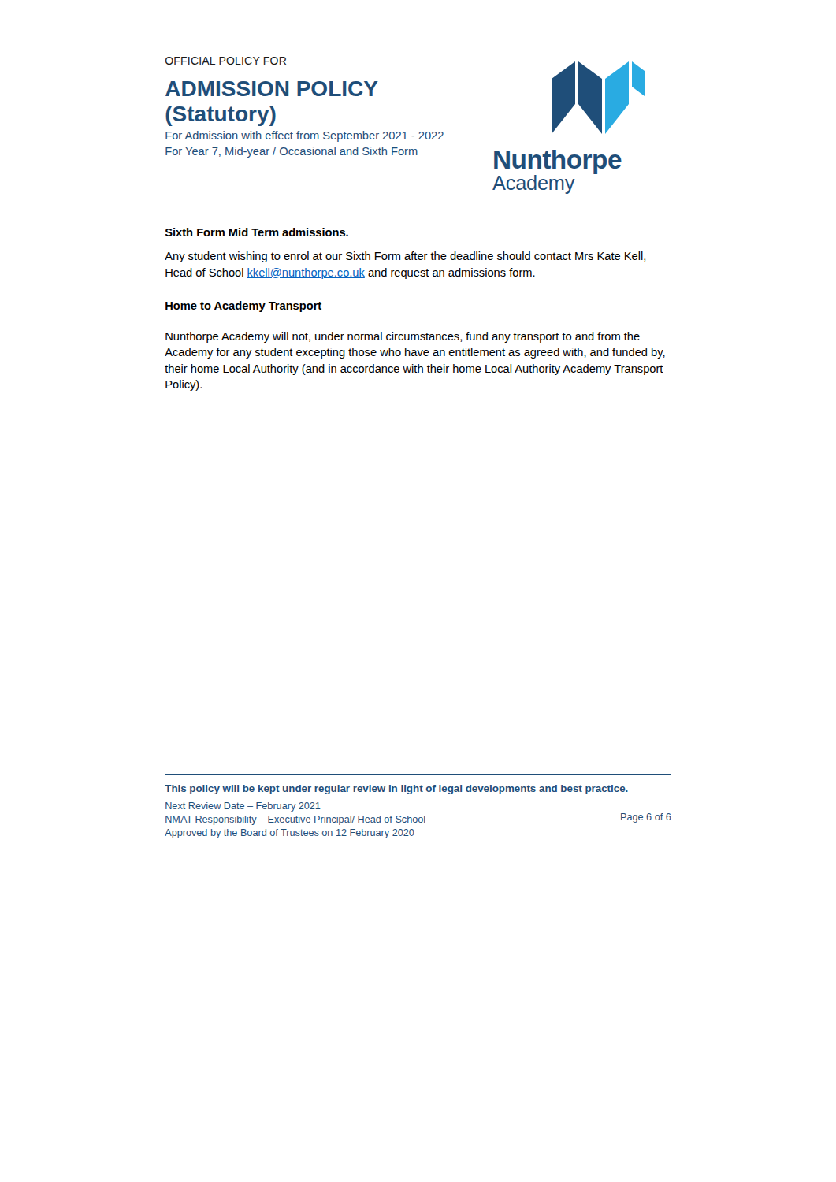OFFICIAL POLICY FOR
ADMISSION POLICY
(Statutory)
For Admission with effect from September 2021 - 2022
For Year 7, Mid-year / Occasional and Sixth Form
Nunthorpe
Academy
Sixth Form Mid Term admissions.
Any student wishing to enrol at our Sixth Form after the deadline should contact Mrs Kate Kell, Head of School kkell@nunthorpe.co.uk and request an admissions form.
Home to Academy Transport
Nunthorpe Academy will not, under normal circumstances, fund any transport to and from the Academy for any student excepting those who have an entitlement as agreed with, and funded by, their home Local Authority (and in accordance with their home Local Authority Academy Transport Policy).
This policy will be kept under regular review in light of legal developments and best practice.
Next Review Date – February 2021
NMAT Responsibility – Executive Principal/ Head of School
Approved by the Board of Trustees on 12 February 2020
Page 6 of 6